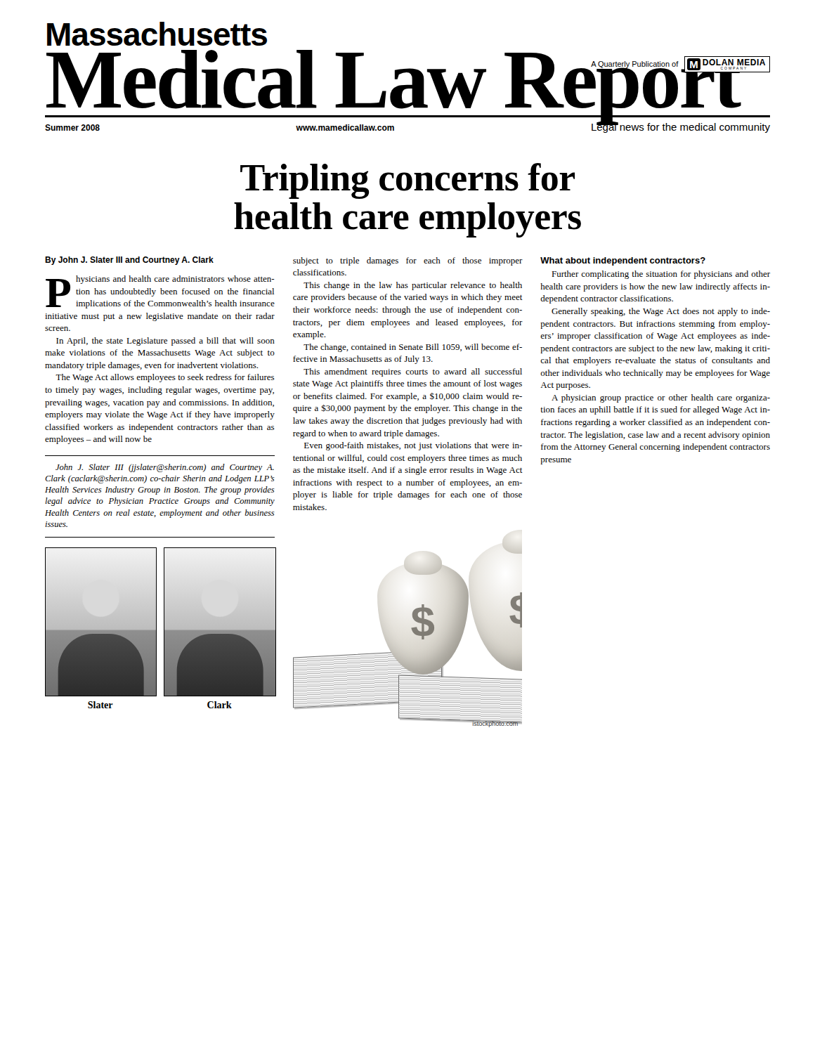Massachusetts
Medical Law Report
A Quarterly Publication of MDOLAN MEDIACOMPANY
Summer 2008
www.mamedicallaw.com
Legal news for the medical community
Tripling concerns for
health care employers
By John J. Slater III and Courtney A. Clark
Physicians and health care administrators whose attention has undoubtedly been focused on the financial implications of the Commonwealth’s health insurance initiative must put a new legislative mandate on their radar screen.
In April, the state Legislature passed a bill that will soon make violations of the Massachusetts Wage Act subject to mandatory triple damages, even for inadvertent violations.
The Wage Act allows employees to seek redress for failures to timely pay wages, including regular wages, overtime pay, prevailing wages, vacation pay and commissions. In addition, employers may violate the Wage Act if they have improperly classified workers as independent contractors rather than as employees – and will now be
John J. Slater III (jjslater@sherin.com) and Courtney A. Clark (caclark@sherin.com) co-chair Sherin and Lodgen LLP’s Health Services Industry Group in Boston. The group provides legal advice to Physician Practice Groups and Community Health Centers on real estate, employment and other business issues.
Slater
Clark
subject to triple damages for each of those improper classifications.
This change in the law has particular relevance to health care providers because of the varied ways in which they meet their workforce needs: through the use of independent contractors, per diem employees and leased employees, for example.
The change, contained in Senate Bill 1059, will become effective in Massachusetts as of July 13.
This amendment requires courts to award all successful state Wage Act plaintiffs three times the amount of lost wages or benefits claimed. For example, a $10,000 claim would require a $30,000 payment by the employer. This change in the law takes away the discretion that judges previously had with regard to when to award triple damages.
Even good-faith mistakes, not just violations that were intentional or willful, could cost employers three times as much as the mistake itself. And if a single error results in Wage Act infractions with respect to a number of employees, an employer is liable for triple damages for each one of those mistakes.
istockphoto.com
What about independent contractors?
Further complicating the situation for physicians and other health care providers is how the new law indirectly affects independent contractor classifications.
Generally speaking, the Wage Act does not apply to independent contractors. But infractions stemming from employers’ improper classification of Wage Act employees as independent contractors are subject to the new law, making it critical that employers re-evaluate the status of consultants and other individuals who technically may be employees for Wage Act purposes.
A physician group practice or other health care organization faces an uphill battle if it is sued for alleged Wage Act infractions regarding a worker classified as an independent contractor. The legislation, case law and a recent advisory opinion from the Attorney General concerning independent contractors presume